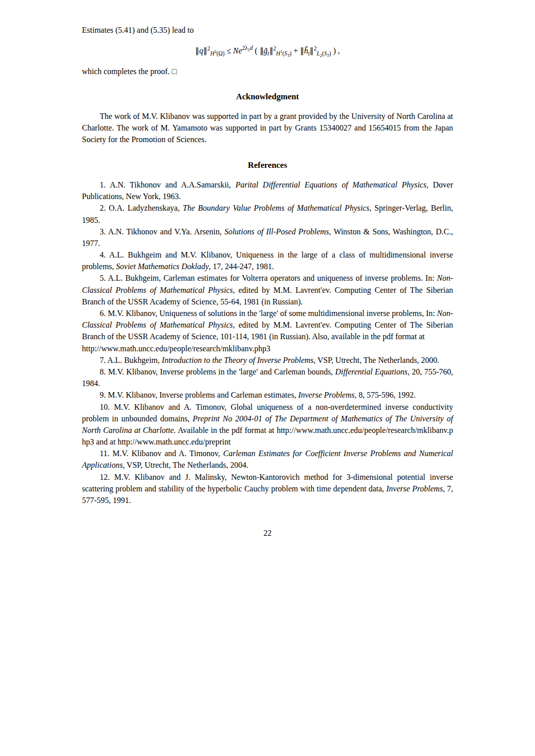Estimates (5.41) and (5.35) lead to
∥q∥2H2(Ω) ≤ Ne2λ1d ( ∥g̃t∥2H1(ST) + ∥h̃t∥2L2(ST) ) ,
which completes the proof. □
Acknowledgment
The work of M.V. Klibanov was supported in part by a grant provided by the University of North Carolina at Charlotte. The work of M. Yamamoto was supported in part by Grants 15340027 and 15654015 from the Japan Society for the Promotion of Sciences.
References
1. A.N. Tikhonov and A.A.Samarskii, Parital Differential Equations of Mathematical Physics, Dover Publications, New York, 1963.
2. O.A. Ladyzhenskaya, The Boundary Value Problems of Mathematical Physics, Springer-Verlag, Berlin, 1985.
3. A.N. Tikhonov and V.Ya. Arsenin, Solutions of Ill-Posed Problems, Winston & Sons, Washington, D.C., 1977.
4. A.L. Bukhgeim and M.V. Klibanov, Uniqueness in the large of a class of multidimensional inverse problems, Soviet Mathematics Doklady, 17, 244-247, 1981.
5. A.L. Bukhgeim, Carleman estimates for Volterra operators and uniqueness of inverse problems. In: Non-Classical Problems of Mathematical Physics, edited by M.M. Lavrent'ev. Computing Center of The Siberian Branch of the USSR Academy of Science, 55-64, 1981 (in Russian).
6. M.V. Klibanov, Uniqueness of solutions in the 'large' of some multidimensional inverse problems, In: Non-Classical Problems of Mathematical Physics, edited by M.M. Lavrent'ev. Computing Center of The Siberian Branch of the USSR Academy of Science, 101-114, 1981 (in Russian). Also, available in the pdf format at
http://www.math.uncc.edu/people/research/mklibanv.php3
7. A.L. Bukhgeim, Introduction to the Theory of Inverse Problems, VSP, Utrecht, The Netherlands, 2000.
8. M.V. Klibanov, Inverse problems in the 'large' and Carleman bounds, Differential Equations, 20, 755-760, 1984.
9. M.V. Klibanov, Inverse problems and Carleman estimates, Inverse Problems, 8, 575-596, 1992.
10. M.V. Klibanov and A. Timonov, Global uniqueness of a non-overdetermined inverse conductivity problem in unbounded domains, Preprint No 2004-01 of The Department of Mathematics of The University of North Carolina at Charlotte. Available in the pdf format at http://www.math.uncc.edu/people/research/mklibanv.php3 and at http://www.math.uncc.edu/preprint
11. M.V. Klibanov and A. Timonov, Carleman Estimates for Coefficient Inverse Problems and Numerical Applications, VSP, Utrecht, The Netherlands, 2004.
12. M.V. Klibanov and J. Malinsky, Newton-Kantorovich method for 3-dimensional potential inverse scattering problem and stability of the hyperbolic Cauchy problem with time dependent data, Inverse Problems, 7, 577-595, 1991.
22